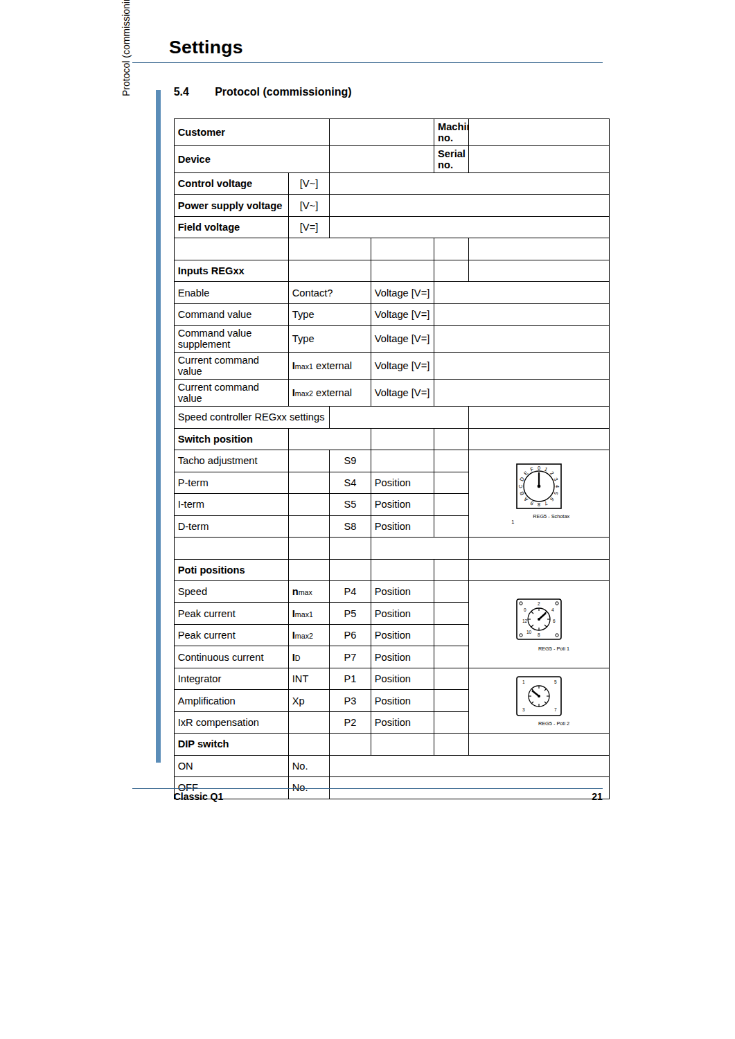Settings
Protocol (commissioning)
5.4 Protocol (commissioning)
| Customer | | Machine no. | |
| Device | | Serial no. | |
| Control voltage | [V~] | |
| Power supply voltage | [V~] | |
| Field voltage | [V=] | |
| Inputs REGxx | | | | |
| Enable | Contact? | Voltage [V=] | |
| Command value | Type | Voltage [V=] | |
| Command value supplement | Type | Voltage [V=] | |
| Current command value | I max1 external | Voltage [V=] | |
| Current command value | I max2 external | Voltage [V=] | |
| Speed controller REGxx settings | | |
| Switch position | | | | |
| Tacho adjustment | | S9 | | | 0 1 2 3 4 5 6 7 8 9 A B C D E F REG5 - Schotax 1 |
| P-term | | S4 | Position | |
| I-term | | S5 | Position | |
| D-term | | S8 | Position | |
| Poti positions | | | | | |
| Speed | n max | P4 | Position | | 2 0 4 12 6 10 8 REG5 - Poti 1 |
| Peak current | I max1 | P5 | Position | |
| Peak current | I max2 | P6 | Position | |
| Continuous current | I D | P7 | Position | |
| Integrator | INT | P1 | Position | | 1 5 3 7 REG5 - Poti 2 |
| Amplification | Xp | P3 | Position | |
| IxR compensation | | P2 | Position | |
| DIP switch | | | | | |
| ON | No. | |
| OFF | No. | |
Classic Q1
21